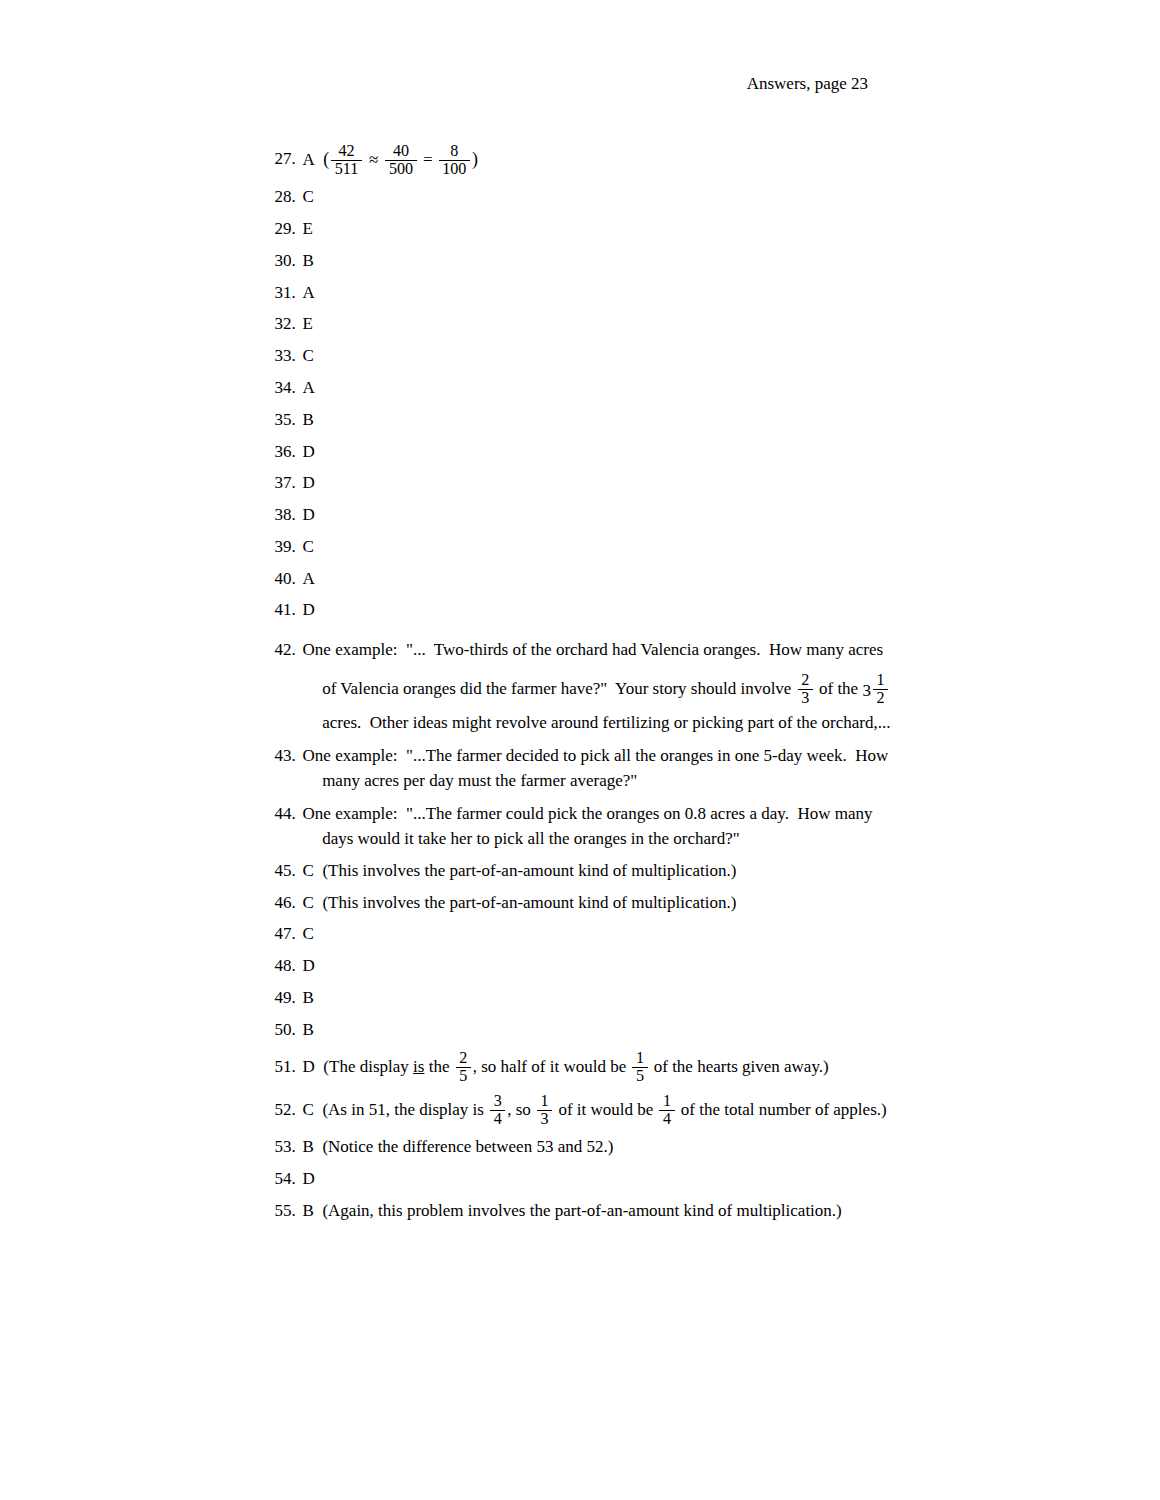Answers, page 23
27. A (42511≈40500 = 8100)
28. C
29. E
30. B
31. A
32. E
33. C
34. A
35. B
36. D
37. D
38. D
39. C
40. A
41. D
42. One example: "... Two-thirds of the orchard had Valencia oranges. How many acres of Valencia oranges did the farmer have?" Your story should involve 23 of the 312 acres. Other ideas might revolve around fertilizing or picking part of the orchard,...
43. One example: "...The farmer decided to pick all the oranges in one 5-day week. How many acres per day must the farmer average?"
44. One example: "...The farmer could pick the oranges on 0.8 acres a day. How many days would it take her to pick all the oranges in the orchard?"
45. C (This involves the part-of-an-amount kind of multiplication.)
46. C (This involves the part-of-an-amount kind of multiplication.)
47. C
48. D
49. B
50. B
51. D (The display is the 25, so half of it would be 15 of the hearts given away.)
52. C (As in 51, the display is 34, so 13 of it would be 14 of the total number of apples.)
53. B (Notice the difference between 53 and 52.)
54. D
55. B (Again, this problem involves the part-of-an-amount kind of multiplication.)